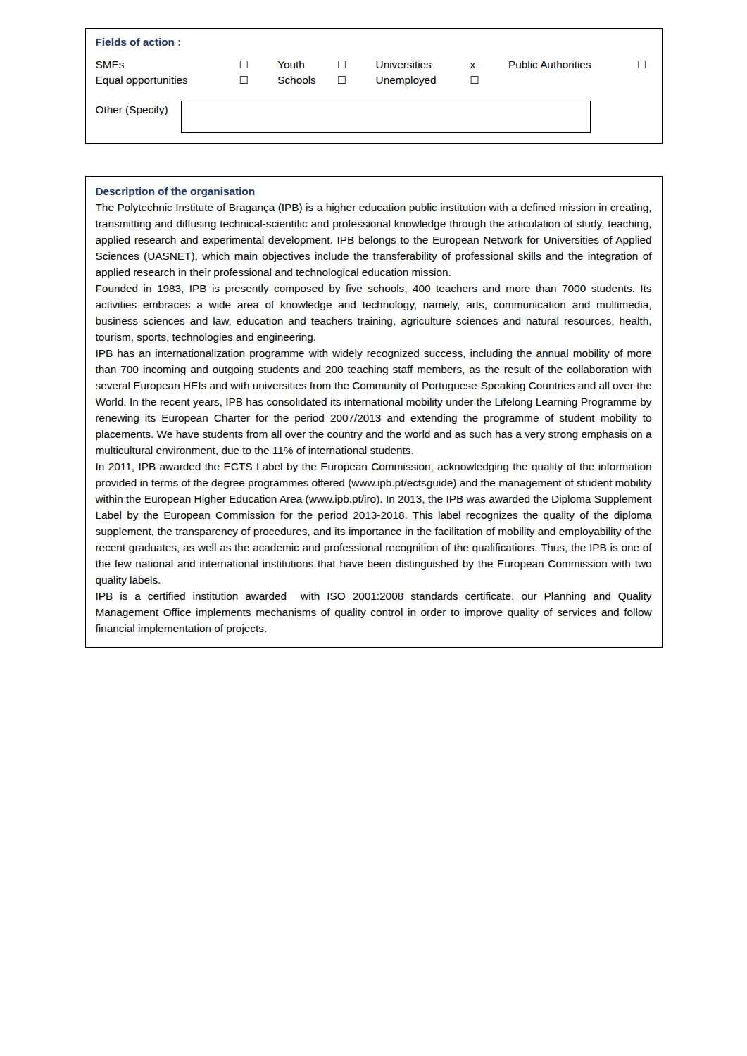Fields of action :
| SMEs | ☐ | | Youth | ☐ | | Universities | x | | Public Authorities | ☐ |
| Equal opportunities | ☐ | | Schools | ☐ | | Unemployed | ☐ | | | |
Other (Specify)
Description of the organisation
The Polytechnic Institute of Bragança (IPB) is a higher education public institution with a defined mission in creating, transmitting and diffusing technical-scientific and professional knowledge through the articulation of study, teaching, applied research and experimental development. IPB belongs to the European Network for Universities of Applied Sciences (UASNET), which main objectives include the transferability of professional skills and the integration of applied research in their professional and technological education mission.
Founded in 1983, IPB is presently composed by five schools, 400 teachers and more than 7000 students. Its activities embraces a wide area of knowledge and technology, namely, arts, communication and multimedia, business sciences and law, education and teachers training, agriculture sciences and natural resources, health, tourism, sports, technologies and engineering.
IPB has an internationalization programme with widely recognized success, including the annual mobility of more than 700 incoming and outgoing students and 200 teaching staff members, as the result of the collaboration with several European HEIs and with universities from the Community of Portuguese-Speaking Countries and all over the World. In the recent years, IPB has consolidated its international mobility under the Lifelong Learning Programme by renewing its European Charter for the period 2007/2013 and extending the programme of student mobility to placements. We have students from all over the country and the world and as such has a very strong emphasis on a multicultural environment, due to the 11% of international students.
In 2011, IPB awarded the ECTS Label by the European Commission, acknowledging the quality of the information provided in terms of the degree programmes offered (www.ipb.pt/ectsguide) and the management of student mobility within the European Higher Education Area (www.ipb.pt/iro). In 2013, the IPB was awarded the Diploma Supplement Label by the European Commission for the period 2013-2018. This label recognizes the quality of the diploma supplement, the transparency of procedures, and its importance in the facilitation of mobility and employability of the recent graduates, as well as the academic and professional recognition of the qualifications. Thus, the IPB is one of the few national and international institutions that have been distinguished by the European Commission with two quality labels.
IPB is a certified institution awarded with ISO 2001:2008 standards certificate, our Planning and Quality Management Office implements mechanisms of quality control in order to improve quality of services and follow financial implementation of projects.